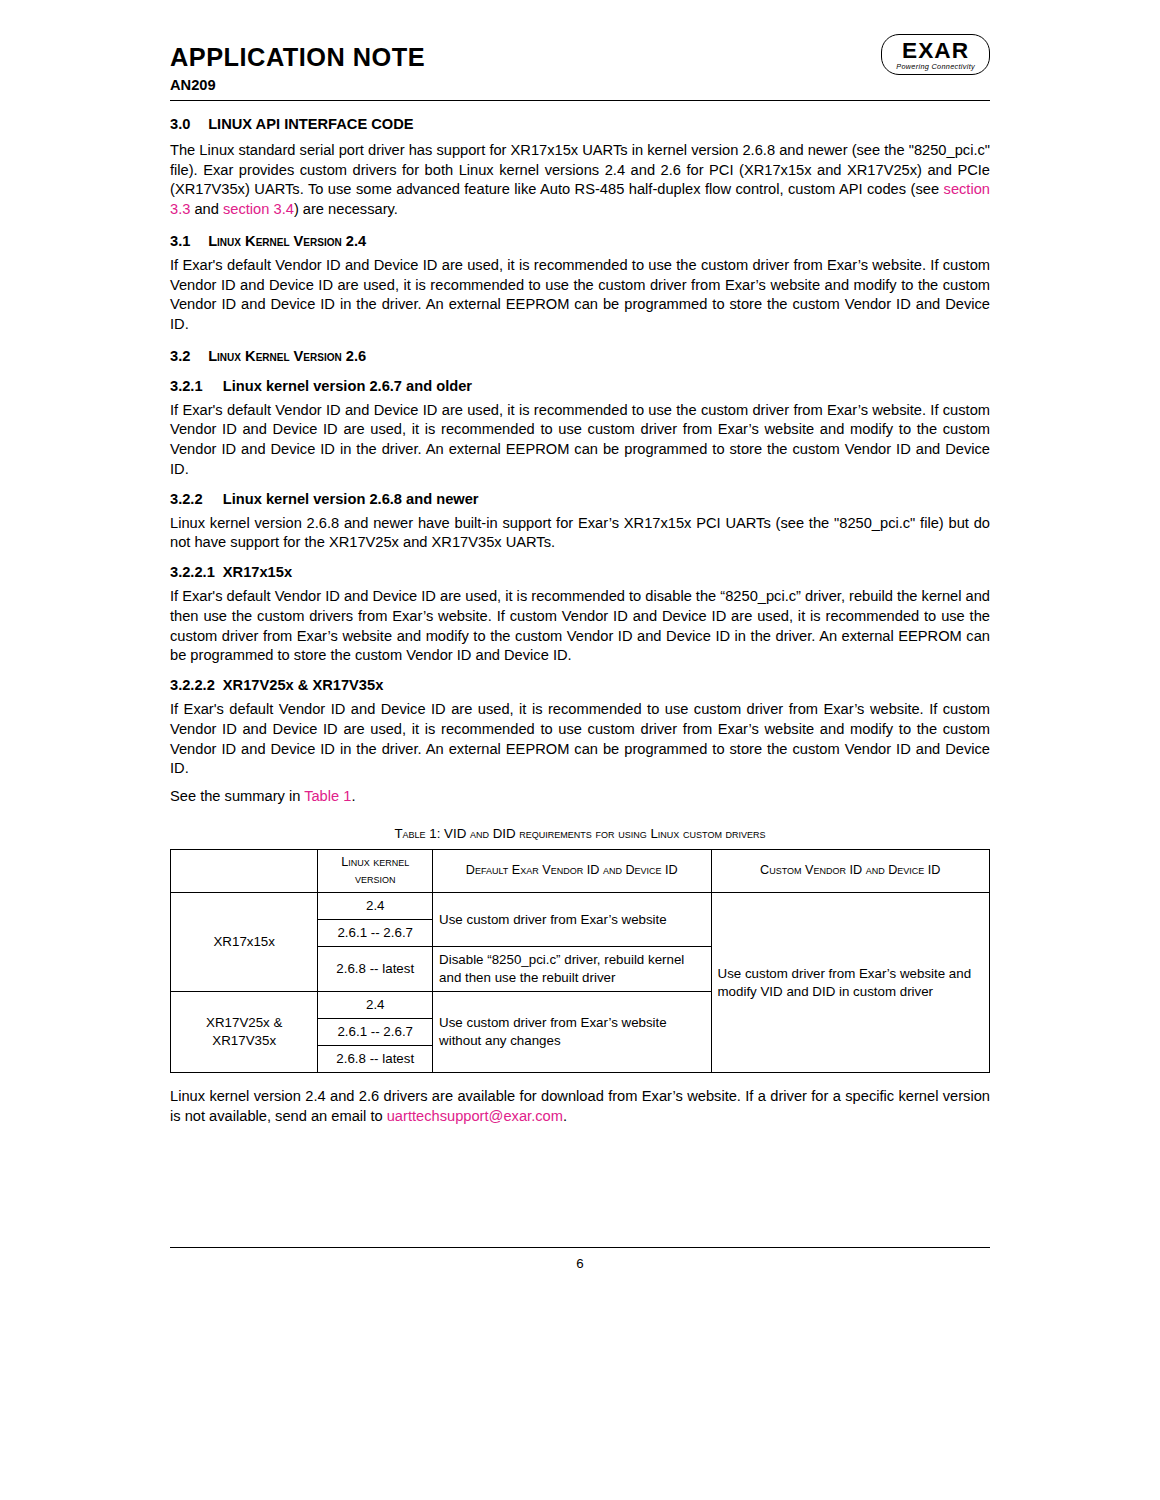EXAR
Powering Connectivity
APPLICATION NOTE
AN209
3.0 LINUX API INTERFACE CODE
The Linux standard serial port driver has support for XR17x15x UARTs in kernel version 2.6.8 and newer (see the "8250_pci.c" file). Exar provides custom drivers for both Linux kernel versions 2.4 and 2.6 for PCI (XR17x15x and XR17V25x) and PCIe (XR17V35x) UARTs. To use some advanced feature like Auto RS-485 half-duplex flow control, custom API codes (see section 3.3 and section 3.4) are necessary.
3.1 Linux Kernel Version 2.4
If Exar's default Vendor ID and Device ID are used, it is recommended to use the custom driver from Exar’s website. If custom Vendor ID and Device ID are used, it is recommended to use the custom driver from Exar’s website and modify to the custom Vendor ID and Device ID in the driver. An external EEPROM can be programmed to store the custom Vendor ID and Device ID.
3.2 Linux Kernel Version 2.6
3.2.1 Linux kernel version 2.6.7 and older
If Exar's default Vendor ID and Device ID are used, it is recommended to use the custom driver from Exar’s website. If custom Vendor ID and Device ID are used, it is recommended to use custom driver from Exar’s website and modify to the custom Vendor ID and Device ID in the driver. An external EEPROM can be programmed to store the custom Vendor ID and Device ID.
3.2.2 Linux kernel version 2.6.8 and newer
Linux kernel version 2.6.8 and newer have built-in support for Exar’s XR17x15x PCI UARTs (see the "8250_pci.c" file) but do not have support for the XR17V25x and XR17V35x UARTs.
3.2.2.1 XR17x15x
If Exar's default Vendor ID and Device ID are used, it is recommended to disable the “8250_pci.c” driver, rebuild the kernel and then use the custom drivers from Exar’s website. If custom Vendor ID and Device ID are used, it is recommended to use the custom driver from Exar’s website and modify to the custom Vendor ID and Device ID in the driver. An external EEPROM can be programmed to store the custom Vendor ID and Device ID.
3.2.2.2 XR17V25x & XR17V35x
If Exar's default Vendor ID and Device ID are used, it is recommended to use custom driver from Exar’s website. If custom Vendor ID and Device ID are used, it is recommended to use custom driver from Exar’s website and modify to the custom Vendor ID and Device ID in the driver. An external EEPROM can be programmed to store the custom Vendor ID and Device ID.
See the summary in Table 1.
Table 1: VID and DID requirements for using Linux custom drivers
| | Linux kernel version | Default Exar Vendor ID and Device ID | Custom Vendor ID and Device ID |
| --- | --- | --- | --- |
| XR17x15x | 2.4 | Use custom driver from Exar’s website | Use custom driver from Exar’s website and modify VID and DID in custom driver |
| 2.6.1 -- 2.6.7 |
| 2.6.8 -- latest | Disable “8250_pci.c” driver, rebuild kernel and then use the rebuilt driver |
| XR17V25x & XR17V35x | 2.4 | Use custom driver from Exar’s website without any changes |
| 2.6.1 -- 2.6.7 |
| 2.6.8 -- latest |
Linux kernel version 2.4 and 2.6 drivers are available for download from Exar’s website. If a driver for a specific kernel version is not available, send an email to uarttechsupport@exar.com.
6